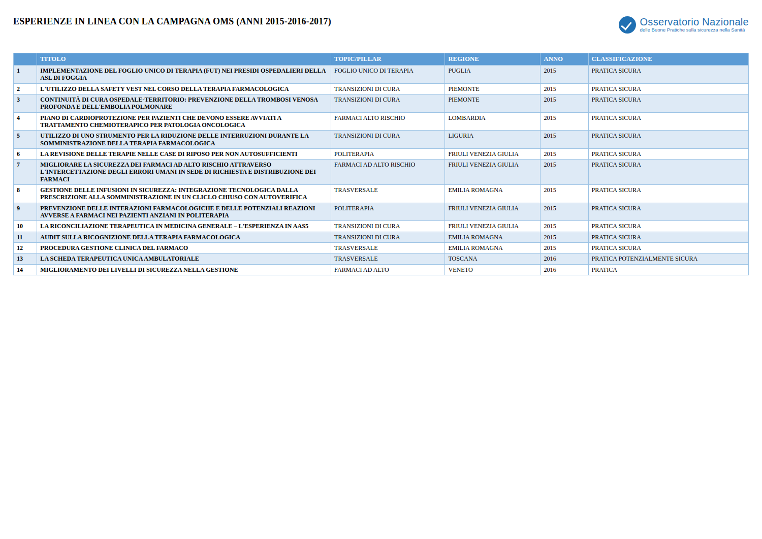Osservatorio Nazionale
delle Buone Pratiche sulla sicurezza nella Sanità
ESPERIENZE IN LINEA CON LA CAMPAGNA OMS (ANNI 2015-2016-2017)
| | TITOLO | TOPIC/PILLAR | REGIONE | ANNO | CLASSIFICAZIONE |
| --- | --- | --- | --- | --- | --- |
| 1 | IMPLEMENTAZIONE DEL FOGLIO UNICO DI TERAPIA (FUT) NEI PRESIDI OSPEDALIERI DELLA ASL DI FOGGIA | FOGLIO UNICO DI TERAPIA | PUGLIA | 2015 | PRATICA SICURA |
| 2 | L'UTILIZZO DELLA SAFETY VEST NEL CORSO DELLA TERAPIA FARMACOLOGICA | TRANSIZIONI DI CURA | PIEMONTE | 2015 | PRATICA SICURA |
| 3 | CONTINUITÀ DI CURA OSPEDALE-TERRITORIO: PREVENZIONE DELLA TROMBOSI VENOSA PROFONDA E DELL'EMBOLIA POLMONARE | TRANSIZIONI DI CURA | PIEMONTE | 2015 | PRATICA SICURA |
| 4 | PIANO DI CARDIOPROTEZIONE PER PAZIENTI CHE DEVONO ESSERE AVVIATI A TRATTAMENTO CHEMIOTERAPICO PER PATOLOGIA ONCOLOGICA | FARMACI ALTO RISCHIO | LOMBARDIA | 2015 | PRATICA SICURA |
| 5 | UTILIZZO DI UNO STRUMENTO PER LA RIDUZIONE DELLE INTERRUZIONI DURANTE LA SOMMINISTRAZIONE DELLA TERAPIA FARMACOLOGICA | TRANSIZIONI DI CURA | LIGURIA | 2015 | PRATICA SICURA |
| 6 | LA REVISIONE DELLE TERAPIE NELLE CASE DI RIPOSO PER NON AUTOSUFFICIENTI | POLITERAPIA | FRIULI VENEZIA GIULIA | 2015 | PRATICA SICURA |
| 7 | MIGLIORARE LA SICUREZZA DEI FARMACI AD ALTO RISCHIO ATTRAVERSO L'INTERCETTAZIONE DEGLI ERRORI UMANI IN SEDE DI RICHIESTA E DISTRIBUZIONE DEI FARMACI | FARMACI AD ALTO RISCHIO | FRIULI VENEZIA GIULIA | 2015 | PRATICA SICURA |
| 8 | GESTIONE DELLE INFUSIONI IN SICUREZZA: INTEGRAZIONE TECNOLOGICA DALLA PRESCRIZIONE ALLA SOMMINISTRAZIONE IN UN CLICLO CHIUSO CON AUTOVERIFICA | TRASVERSALE | EMILIA ROMAGNA | 2015 | PRATICA SICURA |
| 9 | PREVENZIONE DELLE INTERAZIONI FARMACOLOGICHE E DELLE POTENZIALI REAZIONI AVVERSE A FARMACI NEI PAZIENTI ANZIANI IN POLITERAPIA | POLITERAPIA | FRIULI VENEZIA GIULIA | 2015 | PRATICA SICURA |
| 10 | LA RICONCILIAZIONE TERAPEUTICA IN MEDICINA GENERALE – L'ESPERIENZA IN AAS5 | TRANSIZIONI DI CURA | FRIULI VENEZIA GIULIA | 2015 | PRATICA SICURA |
| 11 | AUDIT SULLA RICOGNIZIONE DELLA TERAPIA FARMACOLOGICA | TRANSIZIONI DI CURA | EMILIA ROMAGNA | 2015 | PRATICA SICURA |
| 12 | PROCEDURA GESTIONE CLINICA DEL FARMACO | TRASVERSALE | EMILIA ROMAGNA | 2015 | PRATICA SICURA |
| 13 | LA SCHEDA TERAPEUTICA UNICA AMBULATORIALE | TRASVERSALE | TOSCANA | 2016 | PRATICA POTENZIALMENTE SICURA |
| 14 | MIGLIORAMENTO DEI LIVELLI DI SICUREZZA NELLA GESTIONE | FARMACI AD ALTO | VENETO | 2016 | PRATICA |